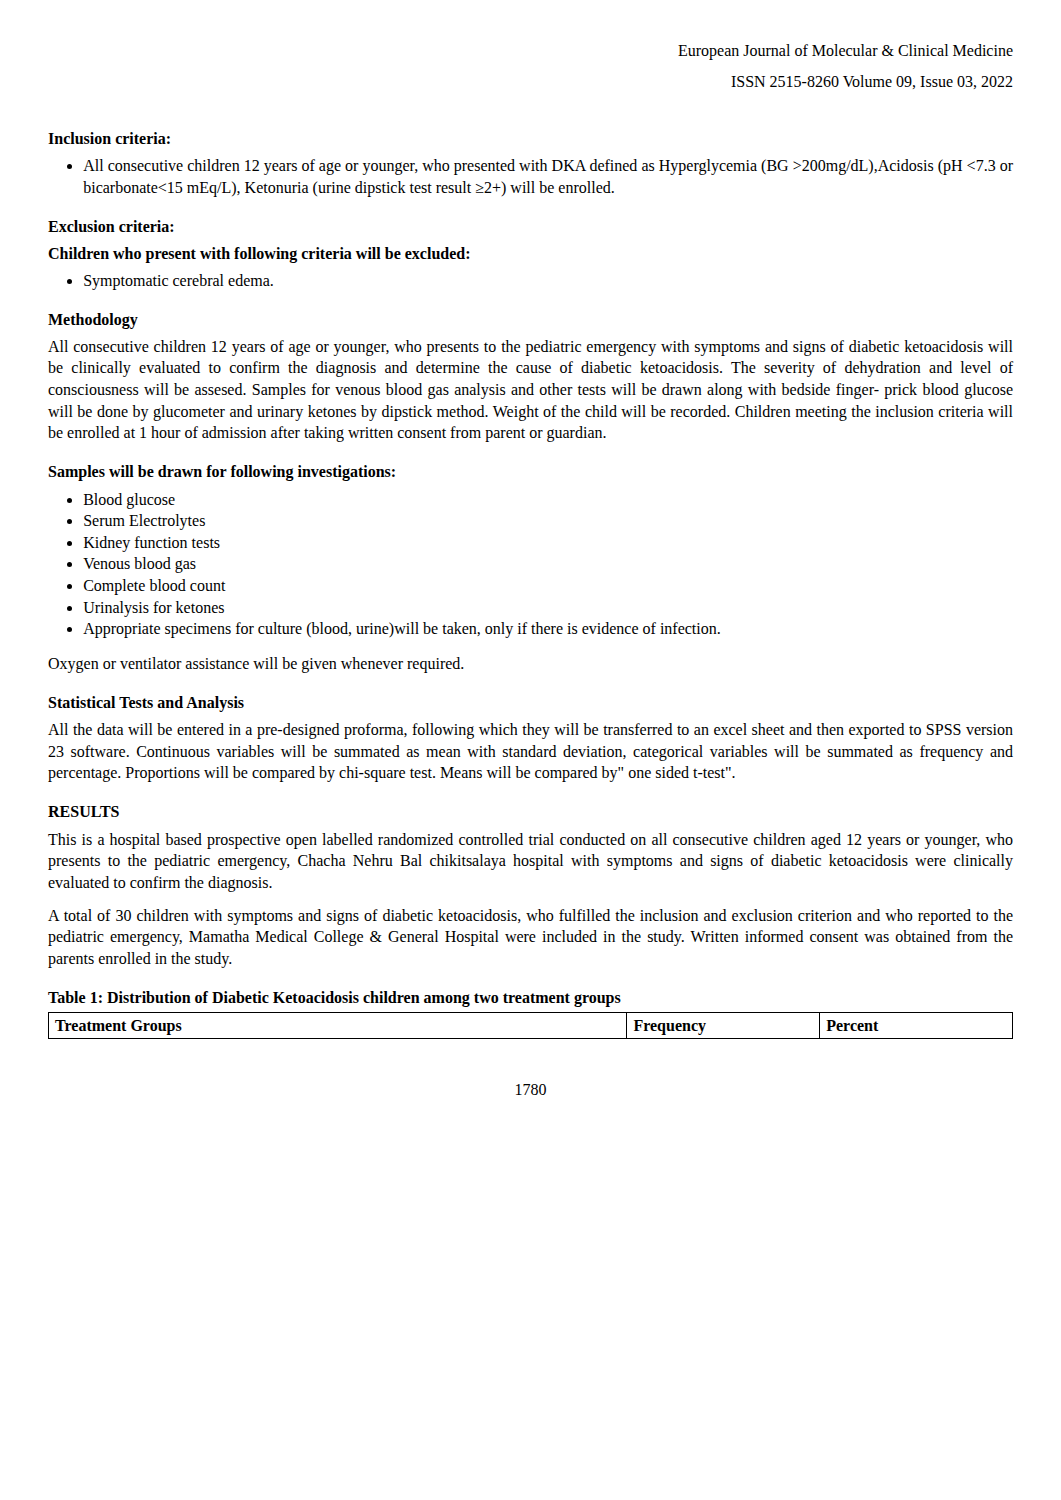European Journal of Molecular & Clinical Medicine ISSN 2515-8260 Volume 09, Issue 03, 2022
Inclusion criteria:
All consecutive children 12 years of age or younger, who presented with DKA defined as Hyperglycemia (BG >200mg/dL),Acidosis (pH <7.3 or bicarbonate<15 mEq/L), Ketonuria (urine dipstick test result ≥2+) will be enrolled.
Exclusion criteria:
Children who present with following criteria will be excluded:
Symptomatic cerebral edema.
Methodology
All consecutive children 12 years of age or younger, who presents to the pediatric emergency with symptoms and signs of diabetic ketoacidosis will be clinically evaluated to confirm the diagnosis and determine the cause of diabetic ketoacidosis. The severity of dehydration and level of consciousness will be assesed. Samples for venous blood gas analysis and other tests will be drawn along with bedside finger- prick blood glucose will be done by glucometer and urinary ketones by dipstick method. Weight of the child will be recorded. Children meeting the inclusion criteria will be enrolled at 1 hour of admission after taking written consent from parent or guardian.
Samples will be drawn for following investigations:
Blood glucose
Serum Electrolytes
Kidney function tests
Venous blood gas
Complete blood count
Urinalysis for ketones
Appropriate specimens for culture (blood, urine)will be taken, only if there is evidence of infection.
Oxygen or ventilator assistance will be given whenever required.
Statistical Tests and Analysis
All the data will be entered in a pre-designed proforma, following which they will be transferred to an excel sheet and then exported to SPSS version 23 software. Continuous variables will be summated as mean with standard deviation, categorical variables will be summated as frequency and percentage. Proportions will be compared by chi-square test. Means will be compared by" one sided t-test".
RESULTS
This is a hospital based prospective open labelled randomized controlled trial conducted on all consecutive children aged 12 years or younger, who presents to the pediatric emergency, Chacha Nehru Bal chikitsalaya hospital with symptoms and signs of diabetic ketoacidosis were clinically evaluated to confirm the diagnosis.
A total of 30 children with symptoms and signs of diabetic ketoacidosis, who fulfilled the inclusion and exclusion criterion and who reported to the pediatric emergency, Mamatha Medical College & General Hospital were included in the study. Written informed consent was obtained from the parents enrolled in the study.
Table 1: Distribution of Diabetic Ketoacidosis children among two treatment groups
| Treatment Groups | Frequency | Percent |
1780